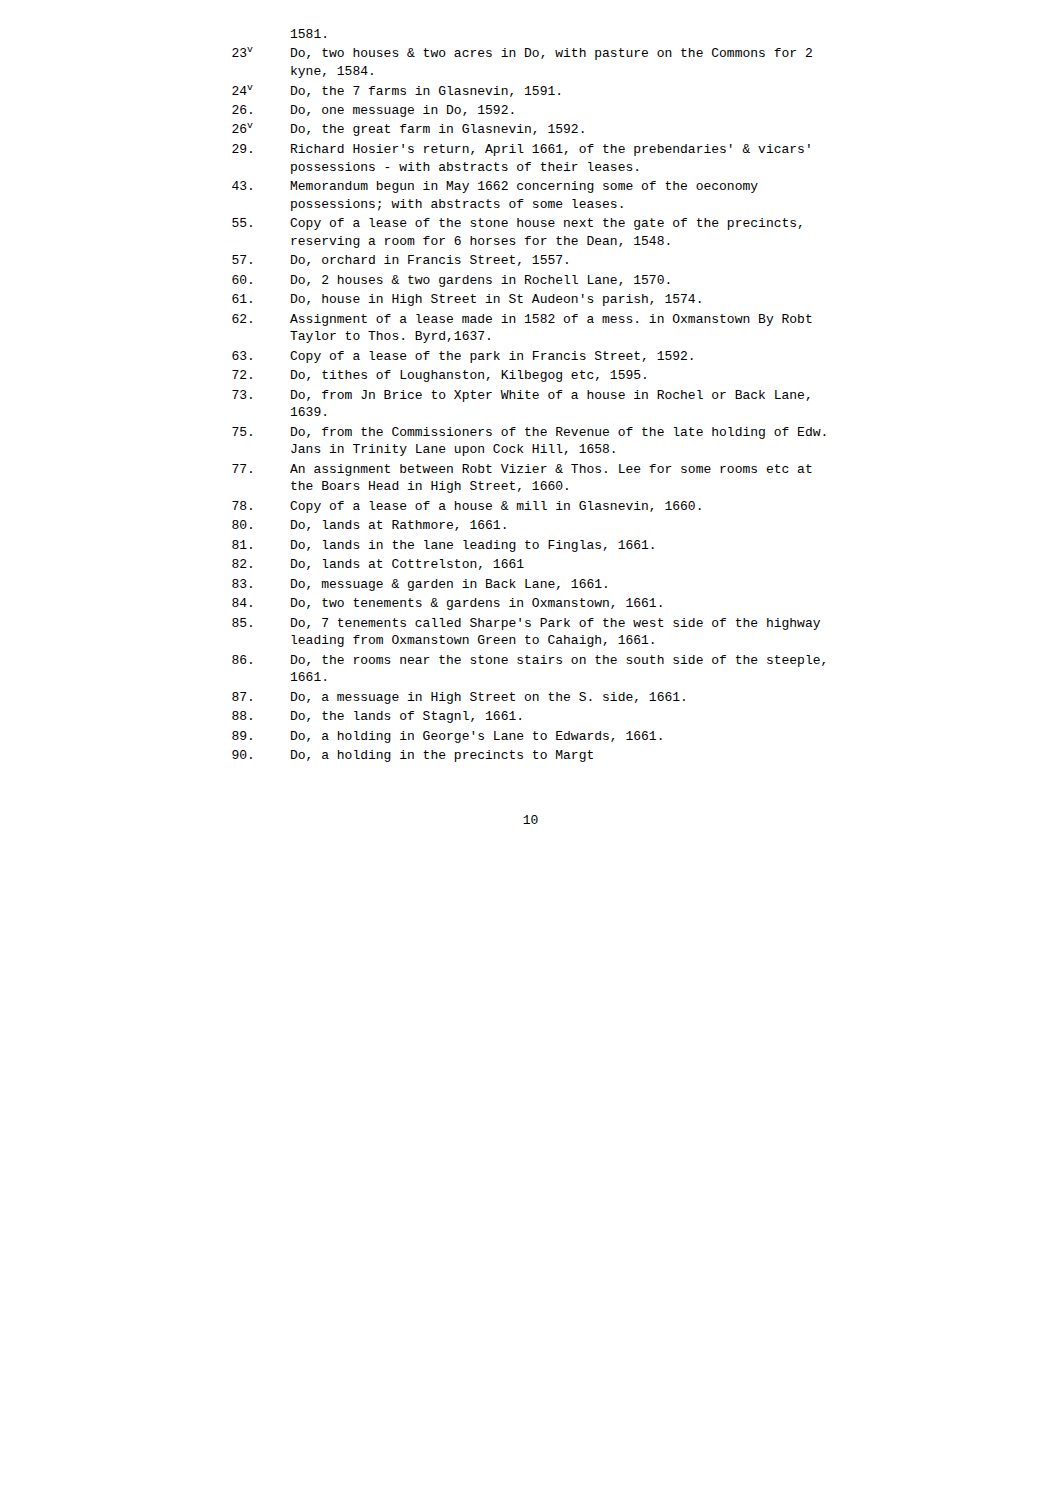1581.
| 23 v | Do, two houses & two acres in Do, with pasture on the Commons for 2 kyne, 1584. |
| 24 v | Do, the 7 farms in Glasnevin, 1591. |
| 26. | Do, one messuage in Do, 1592. |
| 26 v | Do, the great farm in Glasnevin, 1592. |
| 29. | Richard Hosier's return, April 1661, of the prebendaries' & vicars' possessions - with abstracts of their leases. |
| 43. | Memorandum begun in May 1662 concerning some of the oeconomy possessions; with abstracts of some leases. |
| 55. | Copy of a lease of the stone house next the gate of the precincts, reserving a room for 6 horses for the Dean, 1548. |
| 57. | Do, orchard in Francis Street, 1557. |
| 60. | Do, 2 houses & two gardens in Rochell Lane, 1570. |
| 61. | Do, house in High Street in St Audeon's parish, 1574. |
| 62. | Assignment of a lease made in 1582 of a mess. in Oxmanstown By Robt Taylor to Thos. Byrd,1637. |
| 63. | Copy of a lease of the park in Francis Street, 1592. |
| 72. | Do, tithes of Loughanston, Kilbegog etc, 1595. |
| 73. | Do, from Jn Brice to Xpter White of a house in Rochel or Back Lane, 1639. |
| 75. | Do, from the Commissioners of the Revenue of the late holding of Edw. Jans in Trinity Lane upon Cock Hill, 1658. |
| 77. | An assignment between Robt Vizier & Thos. Lee for some rooms etc at the Boars Head in High Street, 1660. |
| 78. | Copy of a lease of a house & mill in Glasnevin, 1660. |
| 80. | Do, lands at Rathmore, 1661. |
| 81. | Do, lands in the lane leading to Finglas, 1661. |
| 82. | Do, lands at Cottrelston, 1661 |
| 83. | Do, messuage & garden in Back Lane, 1661. |
| 84. | Do, two tenements & gardens in Oxmanstown, 1661. |
| 85. | Do, 7 tenements called Sharpe's Park of the west side of the highway leading from Oxmanstown Green to Cahaigh, 1661. |
| 86. | Do, the rooms near the stone stairs on the south side of the steeple, 1661. |
| 87. | Do, a messuage in High Street on the S. side, 1661. |
| 88. | Do, the lands of Stagnl, 1661. |
| 89. | Do, a holding in George's Lane to Edwards, 1661. |
| 90. | Do, a holding in the precincts to Margt |
10